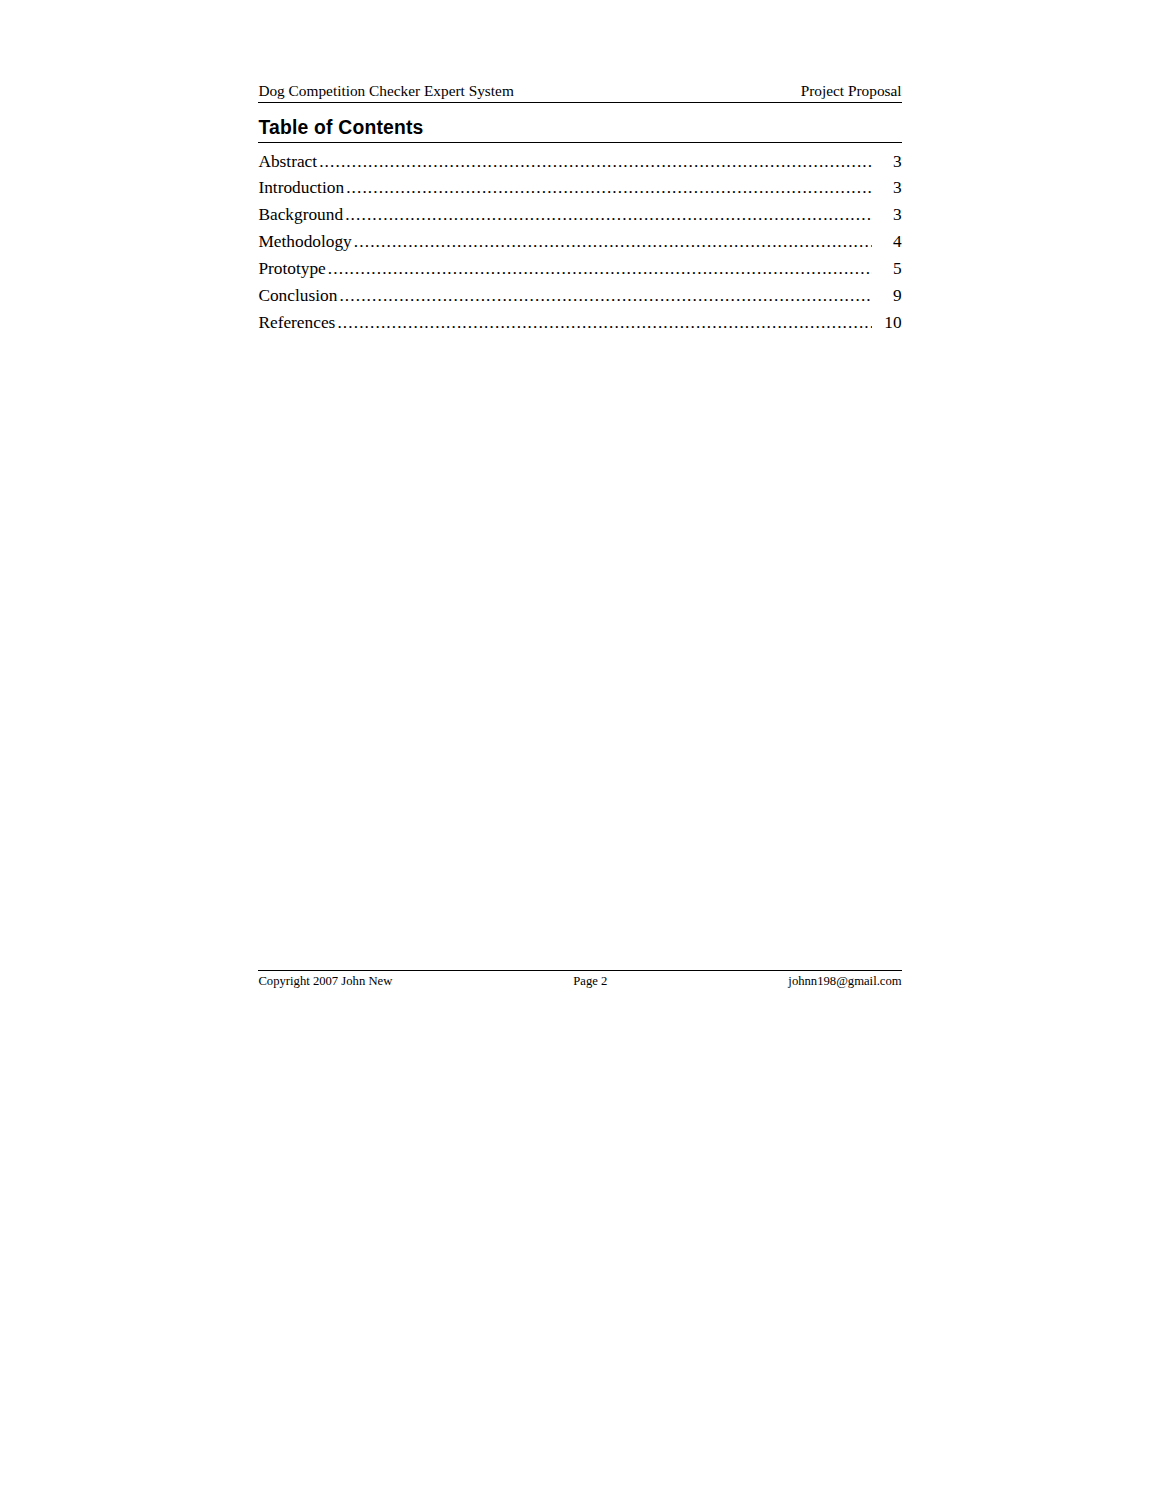Dog Competition Checker Expert System Project Proposal
Table of Contents
Abstract ................................................................................................................ 3
Introduction ................................................................................................................ 3
Background ................................................................................................................ 3
Methodology ................................................................................................................ 4
Prototype ................................................................................................................ 5
Conclusion ................................................................................................................ 9
References ................................................................................................................ 10
Copyright 2007 John New Page 2 johnn198@gmail.com